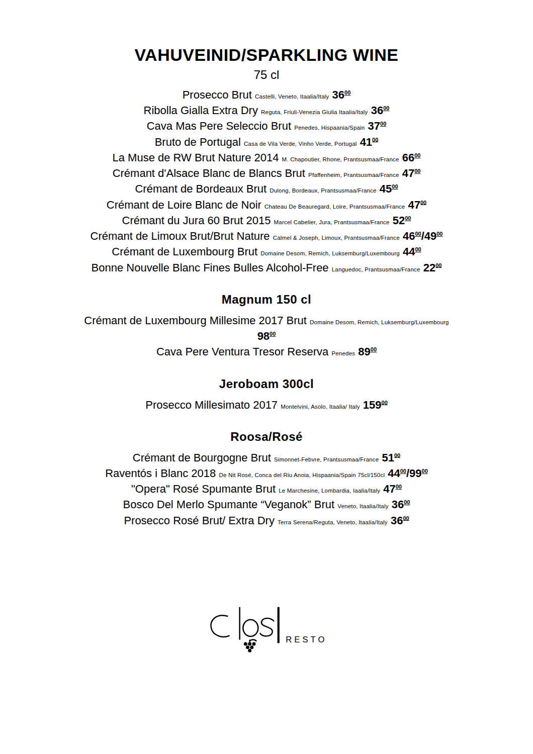Vahuveinid/Sparkling Wine
75 cl
Prosecco Brut Castelli, Veneto, Itaalia/Italy 3600
Ribolla Gialla Extra Dry Reguta, Friuli-Venezia Giulia Itaalia/Italy 3600
Cava Mas Pere Seleccio Brut Penedes, Hispaania/Spain 3700
Bruto de Portugal Casa de Vila Verde, Vinho Verde, Portugal 4100
La Muse de RW Brut Nature 2014 M. Chapoutier, Rhone, Prantsusmaa/France 6600
Crémant d'Alsace Blanc de Blancs Brut Pfaffenheim, Prantsusmaa/France 4700
Crémant de Bordeaux Brut Dulong, Bordeaux, Prantsusmaa/France 4500
Crémant de Loire Blanc de Noir Chateau De Beauregard, Loire, Prantsusmaa/France 4700
Crémant du Jura 60 Brut 2015 Marcel Cabelier, Jura, Prantsusmaa/France 5200
Crémant de Limoux Brut/Brut Nature Calmel & Joseph, Limoux, Prantsusmaa/France 4600/4900
Crémant de Luxembourg Brut Domaine Desom, Remich, Luksemburg/Luxembourg 4400
Bonne Nouvelle Blanc Fines Bulles Alcohol-Free Languedoc, Prantsusmaa/France 2200
Magnum 150 cl
Crémant de Luxembourg Millesime 2017 Brut Domaine Desom, Remich, Luksemburg/Luxembourg 9800
Cava Pere Ventura Tresor Reserva Penedes 8900
Jeroboam 300cl
Prosecco Millesimato 2017 Montelvini, Asolo, Itaalia/ Italy 15900
Roosa/Rosé
Crémant de Bourgogne Brut Simonnet-Febvre, Prantsusmaa/France 5100
Raventós i Blanc 2018 De Nit Rosé, Conca del Riu Anoia, Hispaania/Spain 75cl/150cl 4400/9900
"Opera" Rosé Spumante Brut Le Marchesine, Lombardia, Iaalia/Italy 4700
Bosco Del Merlo Spumante “Veganok” Brut Veneto, Itaalia/Italy 3600
Prosecco Rosé Brut/ Extra Dry Terra Serena/Reguta, Veneto, Itaalia/Italy 3600
RESTO